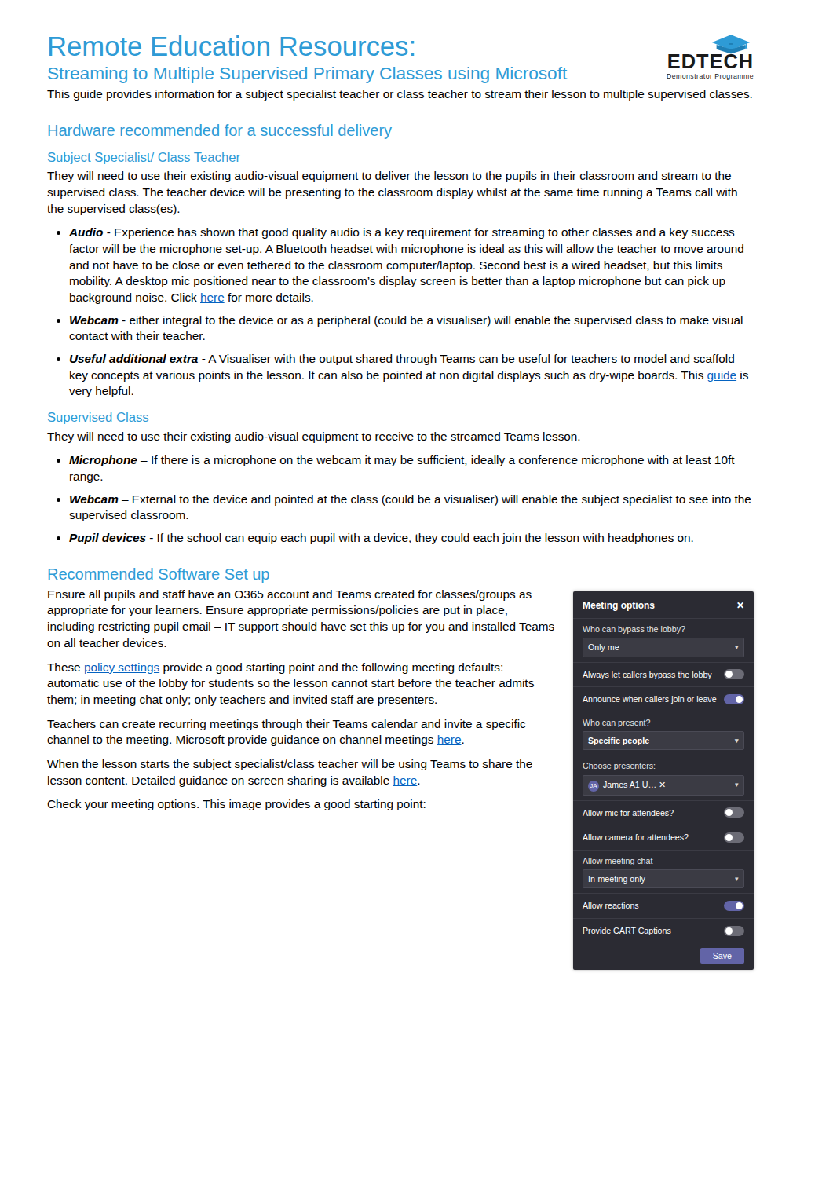EDTECH
Demonstrator Programme
Remote Education Resources:
Streaming to Multiple Supervised Primary Classes using Microsoft
This guide provides information for a subject specialist teacher or class teacher to stream their lesson to multiple supervised classes.
Hardware recommended for a successful delivery
Subject Specialist/ Class Teacher
They will need to use their existing audio-visual equipment to deliver the lesson to the pupils in their classroom and stream to the supervised class. The teacher device will be presenting to the classroom display whilst at the same time running a Teams call with the supervised class(es).
Audio - Experience has shown that good quality audio is a key requirement for streaming to other classes and a key success factor will be the microphone set-up. A Bluetooth headset with microphone is ideal as this will allow the teacher to move around and not have to be close or even tethered to the classroom computer/laptop. Second best is a wired headset, but this limits mobility. A desktop mic positioned near to the classroom’s display screen is better than a laptop microphone but can pick up background noise. Click here for more details.
Webcam - either integral to the device or as a peripheral (could be a visualiser) will enable the supervised class to make visual contact with their teacher.
Useful additional extra - A Visualiser with the output shared through Teams can be useful for teachers to model and scaffold key concepts at various points in the lesson. It can also be pointed at non digital displays such as dry-wipe boards. This guide is very helpful.
Supervised Class
They will need to use their existing audio-visual equipment to receive to the streamed Teams lesson.
Microphone – If there is a microphone on the webcam it may be sufficient, ideally a conference microphone with at least 10ft range.
Webcam – External to the device and pointed at the class (could be a visualiser) will enable the subject specialist to see into the supervised classroom.
Pupil devices - If the school can equip each pupil with a device, they could each join the lesson with headphones on.
Recommended Software Set up
Meeting options✕
Who can bypass the lobby?
Only me▾
Always let callers bypass the lobby
Announce when callers join or leave
Who can present?
Specific people▾
Choose presenters:
JAJames A1 U… ✕▾
Allow mic for attendees?
Allow camera for attendees?
Allow meeting chat
In-meeting only▾
Allow reactions
Provide CART Captions
Save
Ensure all pupils and staff have an O365 account and Teams created for classes/groups as appropriate for your learners. Ensure appropriate permissions/policies are put in place, including restricting pupil email – IT support should have set this up for you and installed Teams on all teacher devices.
These policy settings provide a good starting point and the following meeting defaults: automatic use of the lobby for students so the lesson cannot start before the teacher admits them; in meeting chat only; only teachers and invited staff are presenters.
Teachers can create recurring meetings through their Teams calendar and invite a specific channel to the meeting. Microsoft provide guidance on channel meetings here.
When the lesson starts the subject specialist/class teacher will be using Teams to share the lesson content. Detailed guidance on screen sharing is available here.
Check your meeting options. This image provides a good starting point: